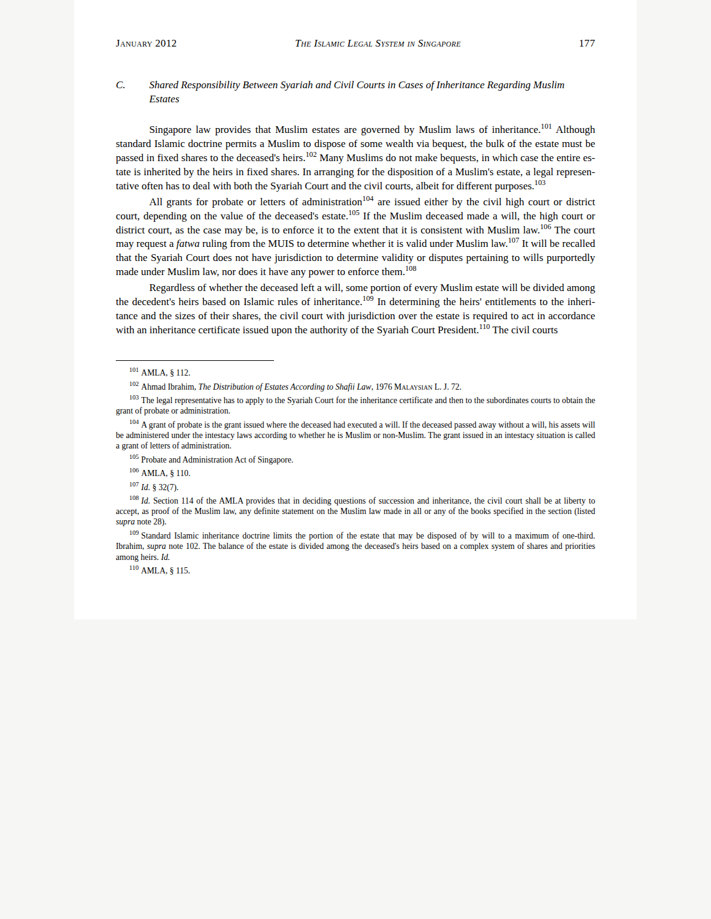January 2012 The Islamic Legal System in Singapore 177
C. Shared Responsibility Between Syariah and Civil Courts in Cases of Inheritance Regarding Muslim Estates
Singapore law provides that Muslim estates are governed by Muslim laws of inheritance.101 Although standard Islamic doctrine permits a Muslim to dispose of some wealth via bequest, the bulk of the estate must be passed in fixed shares to the deceased's heirs.102 Many Muslims do not make bequests, in which case the entire estate is inherited by the heirs in fixed shares. In arranging for the disposition of a Muslim's estate, a legal representative often has to deal with both the Syariah Court and the civil courts, albeit for different purposes.103
All grants for probate or letters of administration104 are issued either by the civil high court or district court, depending on the value of the deceased's estate.105 If the Muslim deceased made a will, the high court or district court, as the case may be, is to enforce it to the extent that it is consistent with Muslim law.106 The court may request a fatwa ruling from the MUIS to determine whether it is valid under Muslim law.107 It will be recalled that the Syariah Court does not have jurisdiction to determine validity or disputes pertaining to wills purportedly made under Muslim law, nor does it have any power to enforce them.108
Regardless of whether the deceased left a will, some portion of every Muslim estate will be divided among the decedent's heirs based on Islamic rules of inheritance.109 In determining the heirs' entitlements to the inheritance and the sizes of their shares, the civil court with jurisdiction over the estate is required to act in accordance with an inheritance certificate issued upon the authority of the Syariah Court President.110 The civil courts
101 AMLA, § 112.
102 Ahmad Ibrahim, The Distribution of Estates According to Shafii Law, 1976 Malaysian L. J. 72.
103 The legal representative has to apply to the Syariah Court for the inheritance certificate and then to the subordinates courts to obtain the grant of probate or administration.
104 A grant of probate is the grant issued where the deceased had executed a will. If the deceased passed away without a will, his assets will be administered under the intestacy laws according to whether he is Muslim or non-Muslim. The grant issued in an intestacy situation is called a grant of letters of administration.
105 Probate and Administration Act of Singapore.
106 AMLA, § 110.
107 Id. § 32(7).
108 Id. Section 114 of the AMLA provides that in deciding questions of succession and inheritance, the civil court shall be at liberty to accept, as proof of the Muslim law, any definite statement on the Muslim law made in all or any of the books specified in the section (listed supra note 28).
109 Standard Islamic inheritance doctrine limits the portion of the estate that may be disposed of by will to a maximum of one-third. Ibrahim, supra note 102. The balance of the estate is divided among the deceased's heirs based on a complex system of shares and priorities among heirs. Id.
110 AMLA, § 115.